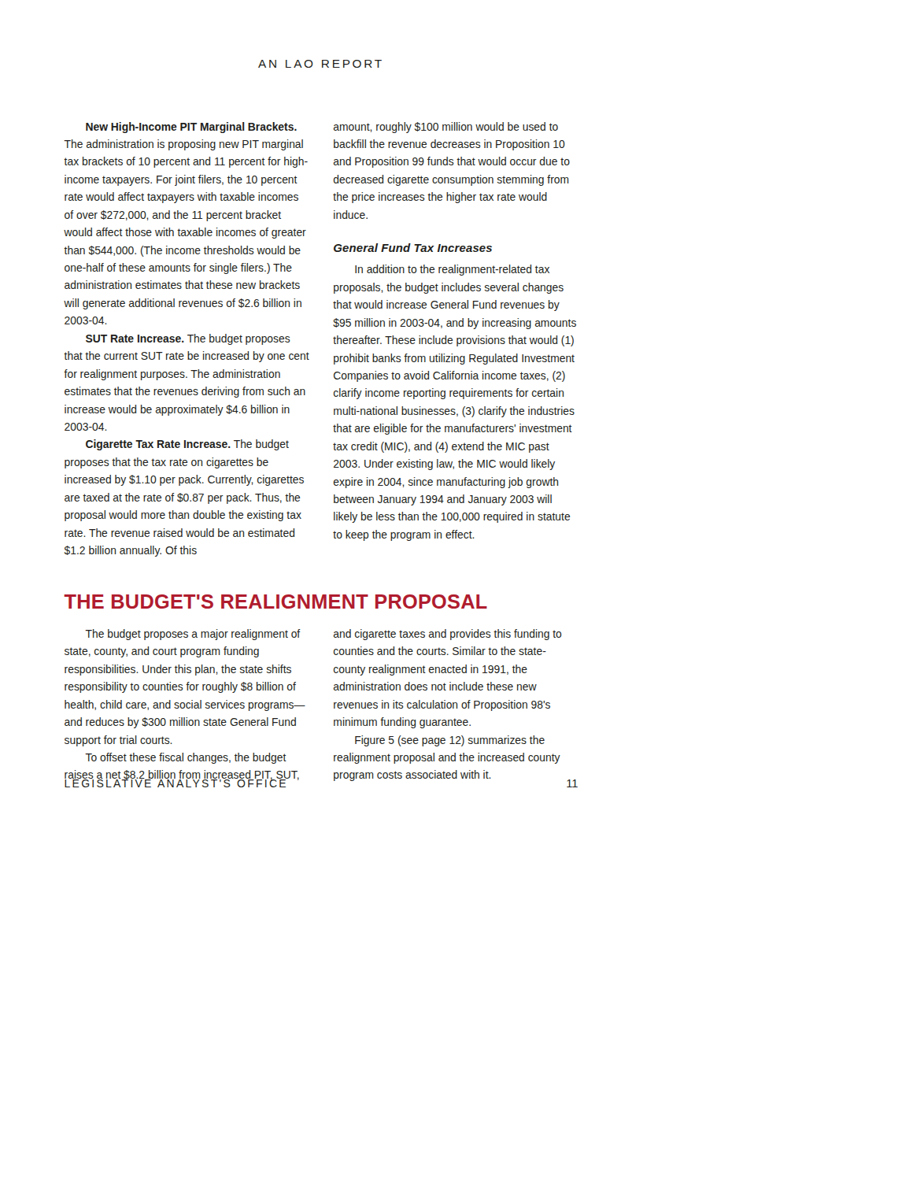AN LAO REPORT
New High-Income PIT Marginal Brackets. The administration is proposing new PIT marginal tax brackets of 10 percent and 11 percent for high-income taxpayers. For joint filers, the 10 percent rate would affect taxpayers with taxable incomes of over $272,000, and the 11 percent bracket would affect those with taxable incomes of greater than $544,000. (The income thresholds would be one-half of these amounts for single filers.) The administration estimates that these new brackets will generate additional revenues of $2.6 billion in 2003-04.
SUT Rate Increase. The budget proposes that the current SUT rate be increased by one cent for realignment purposes. The administration estimates that the revenues deriving from such an increase would be approximately $4.6 billion in 2003-04.
Cigarette Tax Rate Increase. The budget proposes that the tax rate on cigarettes be increased by $1.10 per pack. Currently, cigarettes are taxed at the rate of $0.87 per pack. Thus, the proposal would more than double the existing tax rate. The revenue raised would be an estimated $1.2 billion annually. Of this
amount, roughly $100 million would be used to backfill the revenue decreases in Proposition 10 and Proposition 99 funds that would occur due to decreased cigarette consumption stemming from the price increases the higher tax rate would induce.
General Fund Tax Increases
In addition to the realignment-related tax proposals, the budget includes several changes that would increase General Fund revenues by $95 million in 2003-04, and by increasing amounts thereafter. These include provisions that would (1) prohibit banks from utilizing Regulated Investment Companies to avoid California income taxes, (2) clarify income reporting requirements for certain multi-national businesses, (3) clarify the industries that are eligible for the manufacturers' investment tax credit (MIC), and (4) extend the MIC past 2003. Under existing law, the MIC would likely expire in 2004, since manufacturing job growth between January 1994 and January 2003 will likely be less than the 100,000 required in statute to keep the program in effect.
THE BUDGET'S REALIGNMENT PROPOSAL
The budget proposes a major realignment of state, county, and court program funding responsibilities. Under this plan, the state shifts responsibility to counties for roughly $8 billion of health, child care, and social services programs—and reduces by $300 million state General Fund support for trial courts.
To offset these fiscal changes, the budget raises a net $8.2 billion from increased PIT, SUT,
and cigarette taxes and provides this funding to counties and the courts. Similar to the state-county realignment enacted in 1991, the administration does not include these new revenues in its calculation of Proposition 98's minimum funding guarantee.
Figure 5 (see page 12) summarizes the realignment proposal and the increased county program costs associated with it.
LEGISLATIVE ANALYST'S OFFICE 11